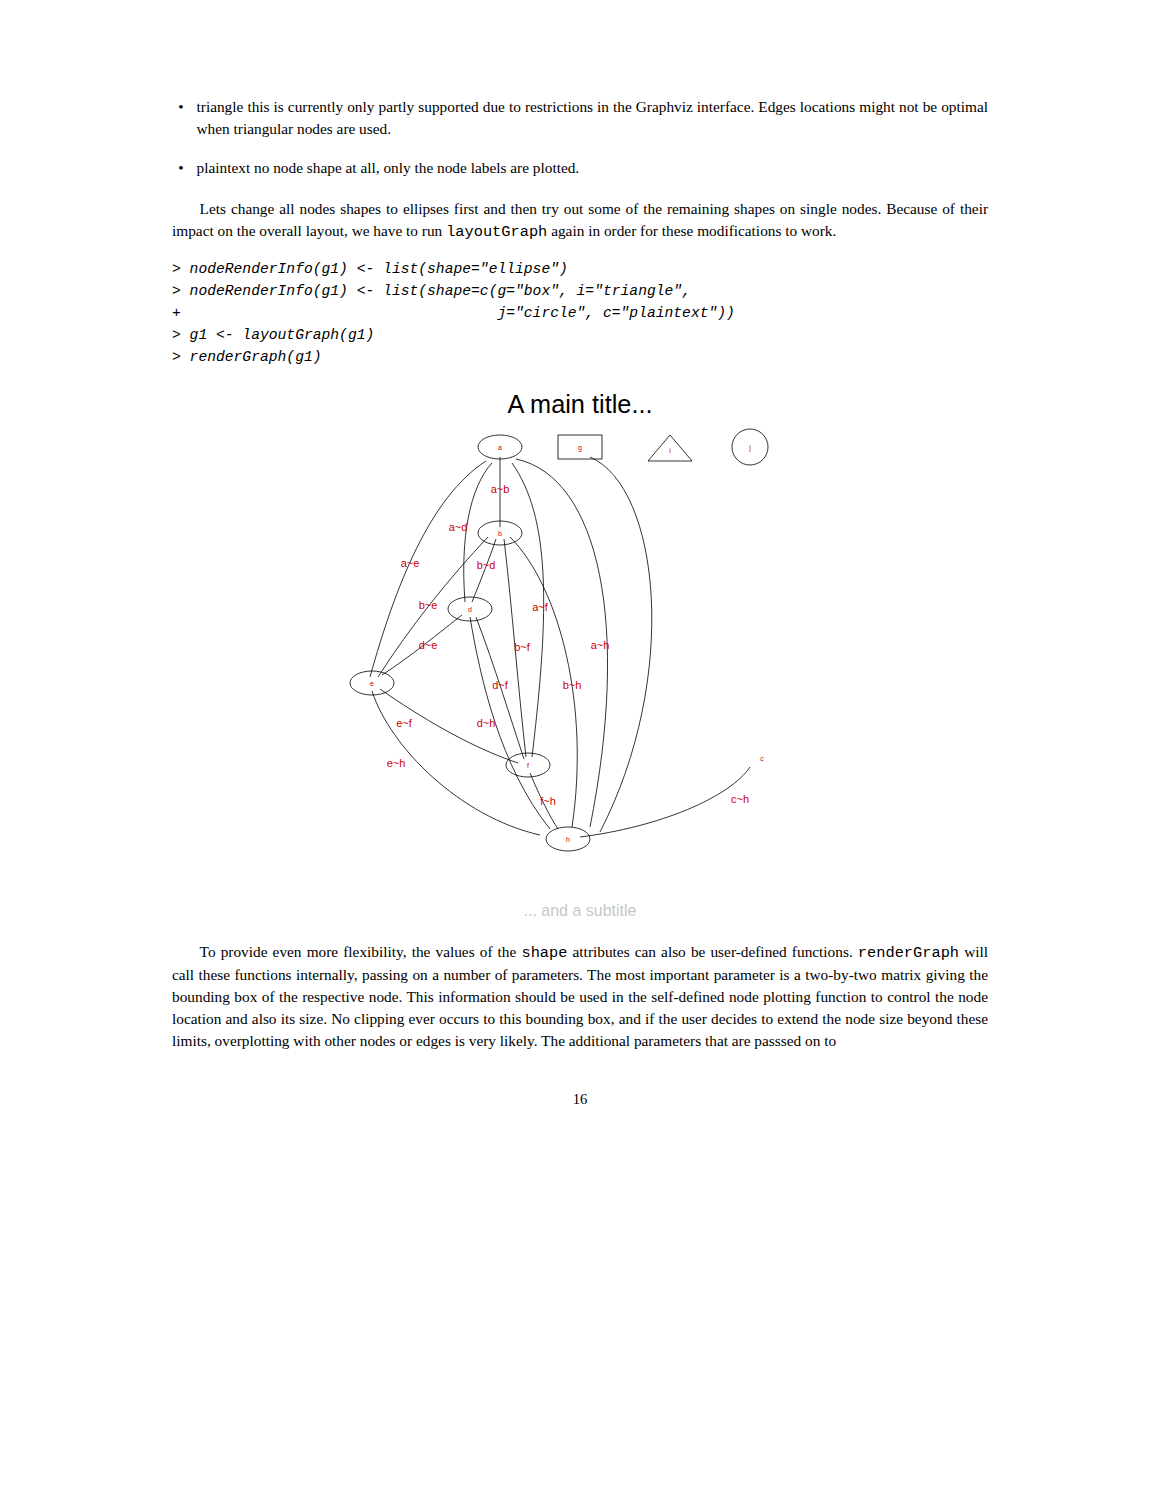triangle this is currently only partly supported due to restrictions in the Graphviz interface. Edges locations might not be optimal when triangular nodes are used.
plaintext no node shape at all, only the node labels are plotted.
Lets change all nodes shapes to ellipses first and then try out some of the remaining shapes on single nodes. Because of their impact on the overall layout, we have to run layoutGraph again in order for these modifications to work.
> nodeRenderInfo(g1) <- list(shape="ellipse")
> nodeRenderInfo(g1) <- list(shape=c(g="box", i="triangle",
+                                    j="circle", c="plaintext"))
> g1 <- layoutGraph(g1)
> renderGraph(g1)
A main title...
a g i j b d e f h c a~b a~d a~e b~d b~e d~e a~f a~h b~f d~f b~h d~h e~f e~h f~h c~h
... and a subtitle
To provide even more flexibility, the values of the shape attributes can also be user-defined functions. renderGraph will call these functions internally, passing on a number of parameters. The most important parameter is a two-by-two matrix giving the bounding box of the respective node. This information should be used in the self-defined node plotting function to control the node location and also its size. No clipping ever occurs to this bounding box, and if the user decides to extend the node size beyond these limits, overplotting with other nodes or edges is very likely. The additional parameters that are passsed on to
16